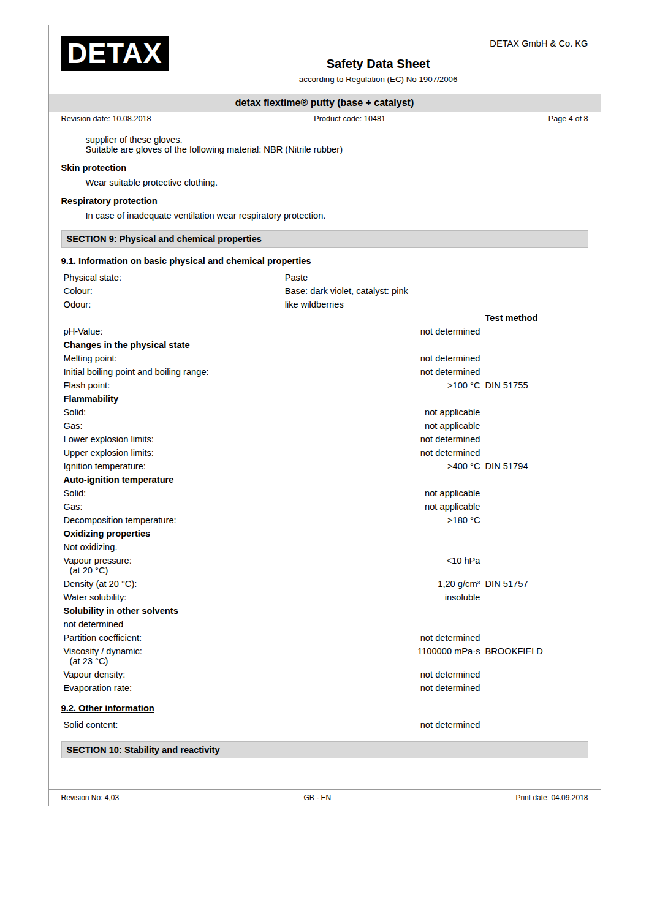DETAX
DETAX GmbH & Co. KG
Safety Data Sheet
according to Regulation (EC) No 1907/2006
detax flextime® putty (base + catalyst)
Revision date: 10.08.2018 Product code: 10481 Page 4 of 8
supplier of these gloves.
Suitable are gloves of the following material: NBR (Nitrile rubber)
Skin protection
Wear suitable protective clothing.
Respiratory protection
In case of inadequate ventilation wear respiratory protection.
SECTION 9: Physical and chemical properties
9.1. Information on basic physical and chemical properties
| Physical state: | Paste |
| Colour: | Base: dark violet, catalyst: pink |
| Odour: | like wildberries |
| | | Test method |
| pH-Value: | not determined | |
| Changes in the physical state |
| Melting point: | not determined | |
| Initial boiling point and boiling range: | not determined | |
| Flash point: | >100 °C | DIN 51755 |
| Flammability |
| Solid: | not applicable | |
| Gas: | not applicable | |
| Lower explosion limits: | not determined | |
| Upper explosion limits: | not determined | |
| Ignition temperature: | >400 °C | DIN 51794 |
| Auto-ignition temperature |
| Solid: | not applicable | |
| Gas: | not applicable | |
| Decomposition temperature: | >180 °C | |
| Oxidizing properties |
| Not oxidizing. |
| Vapour pressure: (at 20 °C) | <10 hPa | |
| Density (at 20 °C): | 1,20 g/cm³ | DIN 51757 |
| Water solubility: | insoluble | |
| Solubility in other solvents |
| not determined |
| Partition coefficient: | not determined | |
| Viscosity / dynamic: (at 23 °C) | 1100000 mPa·s | BROOKFIELD |
| Vapour density: | not determined | |
| Evaporation rate: | not determined | |
9.2. Other information
| Solid content: | not determined | |
SECTION 10: Stability and reactivity
Revision No: 4,03 GB - EN Print date: 04.09.2018